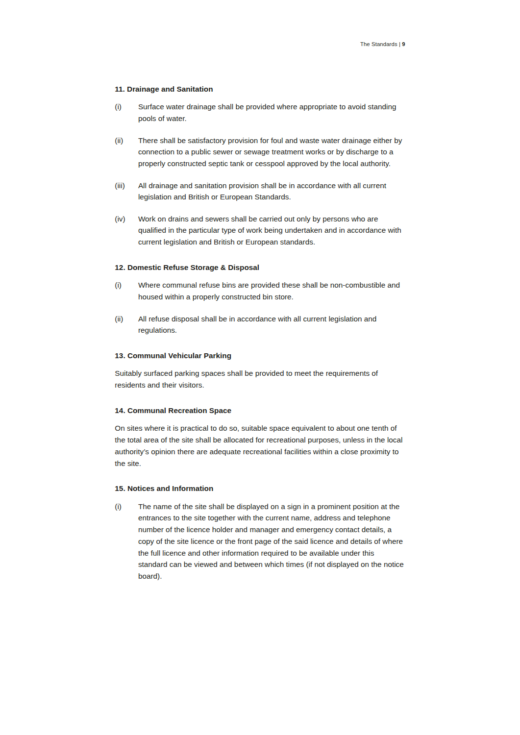The Standards | 9
11. Drainage and Sanitation
(i) Surface water drainage shall be provided where appropriate to avoid standing pools of water.
(ii) There shall be satisfactory provision for foul and waste water drainage either by connection to a public sewer or sewage treatment works or by discharge to a properly constructed septic tank or cesspool approved by the local authority.
(iii) All drainage and sanitation provision shall be in accordance with all current legislation and British or European Standards.
(iv) Work on drains and sewers shall be carried out only by persons who are qualified in the particular type of work being undertaken and in accordance with current legislation and British or European standards.
12. Domestic Refuse Storage & Disposal
(i) Where communal refuse bins are provided these shall be non-combustible and housed within a properly constructed bin store.
(ii) All refuse disposal shall be in accordance with all current legislation and regulations.
13. Communal Vehicular Parking
Suitably surfaced parking spaces shall be provided to meet the requirements of residents and their visitors.
14. Communal Recreation Space
On sites where it is practical to do so, suitable space equivalent to about one tenth of the total area of the site shall be allocated for recreational purposes, unless in the local authority’s opinion there are adequate recreational facilities within a close proximity to the site.
15. Notices and Information
(i) The name of the site shall be displayed on a sign in a prominent position at the entrances to the site together with the current name, address and telephone number of the licence holder and manager and emergency contact details, a copy of the site licence or the front page of the said licence and details of where the full licence and other information required to be available under this standard can be viewed and between which times (if not displayed on the notice board).